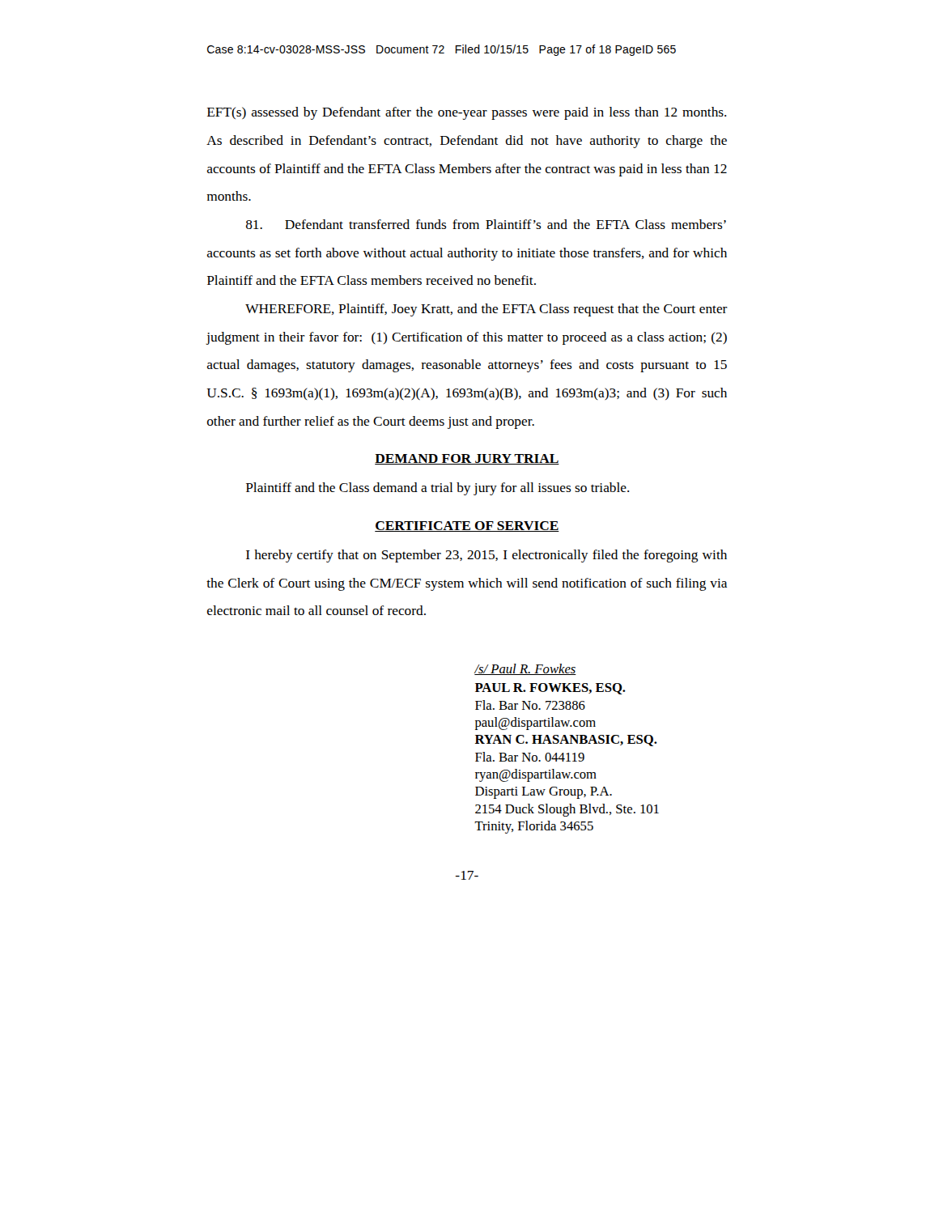Case 8:14-cv-03028-MSS-JSS Document 72 Filed 10/15/15 Page 17 of 18 PageID 565
EFT(s) assessed by Defendant after the one-year passes were paid in less than 12 months. As described in Defendant’s contract, Defendant did not have authority to charge the accounts of Plaintiff and the EFTA Class Members after the contract was paid in less than 12 months.
81. Defendant transferred funds from Plaintiff’s and the EFTA Class members’ accounts as set forth above without actual authority to initiate those transfers, and for which Plaintiff and the EFTA Class members received no benefit.
WHEREFORE, Plaintiff, Joey Kratt, and the EFTA Class request that the Court enter judgment in their favor for: (1) Certification of this matter to proceed as a class action; (2) actual damages, statutory damages, reasonable attorneys’ fees and costs pursuant to 15 U.S.C. § 1693m(a)(1), 1693m(a)(2)(A), 1693m(a)(B), and 1693m(a)3; and (3) For such other and further relief as the Court deems just and proper.
DEMAND FOR JURY TRIAL
Plaintiff and the Class demand a trial by jury for all issues so triable.
CERTIFICATE OF SERVICE
I hereby certify that on September 23, 2015, I electronically filed the foregoing with the Clerk of Court using the CM/ECF system which will send notification of such filing via electronic mail to all counsel of record.
/s/ Paul R. Fowkes
PAUL R. FOWKES, ESQ.
Fla. Bar No. 723886
paul@dispartilaw.com
RYAN C. HASANBASIC, ESQ.
Fla. Bar No. 044119
ryan@dispartilaw.com
Disparti Law Group, P.A.
2154 Duck Slough Blvd., Ste. 101
Trinity, Florida 34655
-17-